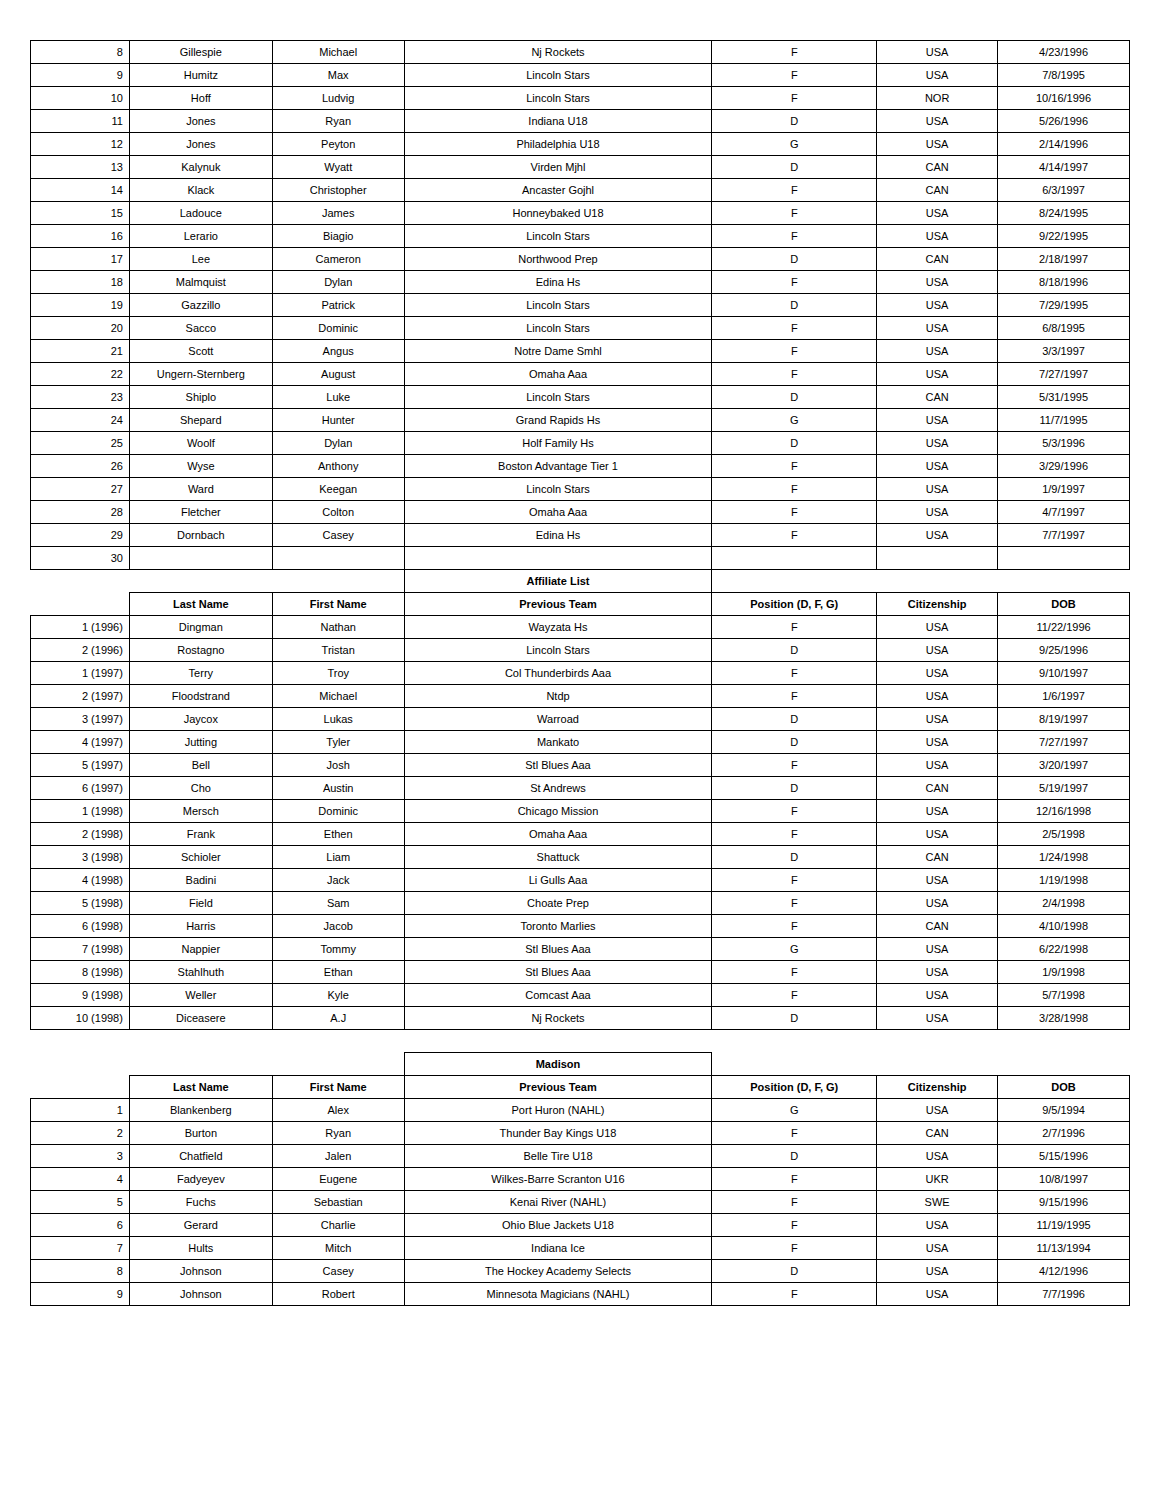| 8 | Gillespie | Michael | Nj Rockets | F | USA | 4/23/1996 |
| 9 | Humitz | Max | Lincoln Stars | F | USA | 7/8/1995 |
| 10 | Hoff | Ludvig | Lincoln Stars | F | NOR | 10/16/1996 |
| 11 | Jones | Ryan | Indiana U18 | D | USA | 5/26/1996 |
| 12 | Jones | Peyton | Philadelphia U18 | G | USA | 2/14/1996 |
| 13 | Kalynuk | Wyatt | Virden Mjhl | D | CAN | 4/14/1997 |
| 14 | Klack | Christopher | Ancaster Gojhl | F | CAN | 6/3/1997 |
| 15 | Ladouce | James | Honneybaked U18 | F | USA | 8/24/1995 |
| 16 | Lerario | Biagio | Lincoln Stars | F | USA | 9/22/1995 |
| 17 | Lee | Cameron | Northwood Prep | D | CAN | 2/18/1997 |
| 18 | Malmquist | Dylan | Edina Hs | F | USA | 8/18/1996 |
| 19 | Gazzillo | Patrick | Lincoln Stars | D | USA | 7/29/1995 |
| 20 | Sacco | Dominic | Lincoln Stars | F | USA | 6/8/1995 |
| 21 | Scott | Angus | Notre Dame Smhl | F | USA | 3/3/1997 |
| 22 | Ungern-Sternberg | August | Omaha Aaa | F | USA | 7/27/1997 |
| 23 | Shiplo | Luke | Lincoln Stars | D | CAN | 5/31/1995 |
| 24 | Shepard | Hunter | Grand Rapids Hs | G | USA | 11/7/1995 |
| 25 | Woolf | Dylan | Holf Family Hs | D | USA | 5/3/1996 |
| 26 | Wyse | Anthony | Boston Advantage Tier 1 | F | USA | 3/29/1996 |
| 27 | Ward | Keegan | Lincoln Stars | F | USA | 1/9/1997 |
| 28 | Fletcher | Colton | Omaha Aaa | F | USA | 4/7/1997 |
| 29 | Dornbach | Casey | Edina Hs | F | USA | 7/7/1997 |
| 30 | | | | | | |
| | | | Affiliate List | | | |
| | Last Name | First Name | Previous Team | Position (D, F, G) | Citizenship | DOB |
| 1 (1996) | Dingman | Nathan | Wayzata Hs | F | USA | 11/22/1996 |
| 2 (1996) | Rostagno | Tristan | Lincoln Stars | D | USA | 9/25/1996 |
| 1 (1997) | Terry | Troy | Col Thunderbirds Aaa | F | USA | 9/10/1997 |
| 2 (1997) | Floodstrand | Michael | Ntdp | F | USA | 1/6/1997 |
| 3 (1997) | Jaycox | Lukas | Warroad | D | USA | 8/19/1997 |
| 4 (1997) | Jutting | Tyler | Mankato | D | USA | 7/27/1997 |
| 5 (1997) | Bell | Josh | Stl Blues Aaa | F | USA | 3/20/1997 |
| 6 (1997) | Cho | Austin | St Andrews | D | CAN | 5/19/1997 |
| 1 (1998) | Mersch | Dominic | Chicago Mission | F | USA | 12/16/1998 |
| 2 (1998) | Frank | Ethen | Omaha Aaa | F | USA | 2/5/1998 |
| 3 (1998) | Schioler | Liam | Shattuck | D | CAN | 1/24/1998 |
| 4 (1998) | Badini | Jack | Li Gulls Aaa | F | USA | 1/19/1998 |
| 5 (1998) | Field | Sam | Choate Prep | F | USA | 2/4/1998 |
| 6 (1998) | Harris | Jacob | Toronto Marlies | F | CAN | 4/10/1998 |
| 7 (1998) | Nappier | Tommy | Stl Blues Aaa | G | USA | 6/22/1998 |
| 8 (1998) | Stahlhuth | Ethan | Stl Blues Aaa | F | USA | 1/9/1998 |
| 9 (1998) | Weller | Kyle | Comcast Aaa | F | USA | 5/7/1998 |
| 10 (1998) | Diceasere | A.J | Nj Rockets | D | USA | 3/28/1998 |
| | | | Madison | | | |
| | Last Name | First Name | Previous Team | Position (D, F, G) | Citizenship | DOB |
| 1 | Blankenberg | Alex | Port Huron (NAHL) | G | USA | 9/5/1994 |
| 2 | Burton | Ryan | Thunder Bay Kings U18 | F | CAN | 2/7/1996 |
| 3 | Chatfield | Jalen | Belle Tire U18 | D | USA | 5/15/1996 |
| 4 | Fadyeyev | Eugene | Wilkes-Barre Scranton U16 | F | UKR | 10/8/1997 |
| 5 | Fuchs | Sebastian | Kenai River (NAHL) | F | SWE | 9/15/1996 |
| 6 | Gerard | Charlie | Ohio Blue Jackets U18 | F | USA | 11/19/1995 |
| 7 | Hults | Mitch | Indiana Ice | F | USA | 11/13/1994 |
| 8 | Johnson | Casey | The Hockey Academy Selects | D | USA | 4/12/1996 |
| 9 | Johnson | Robert | Minnesota Magicians (NAHL) | F | USA | 7/7/1996 |